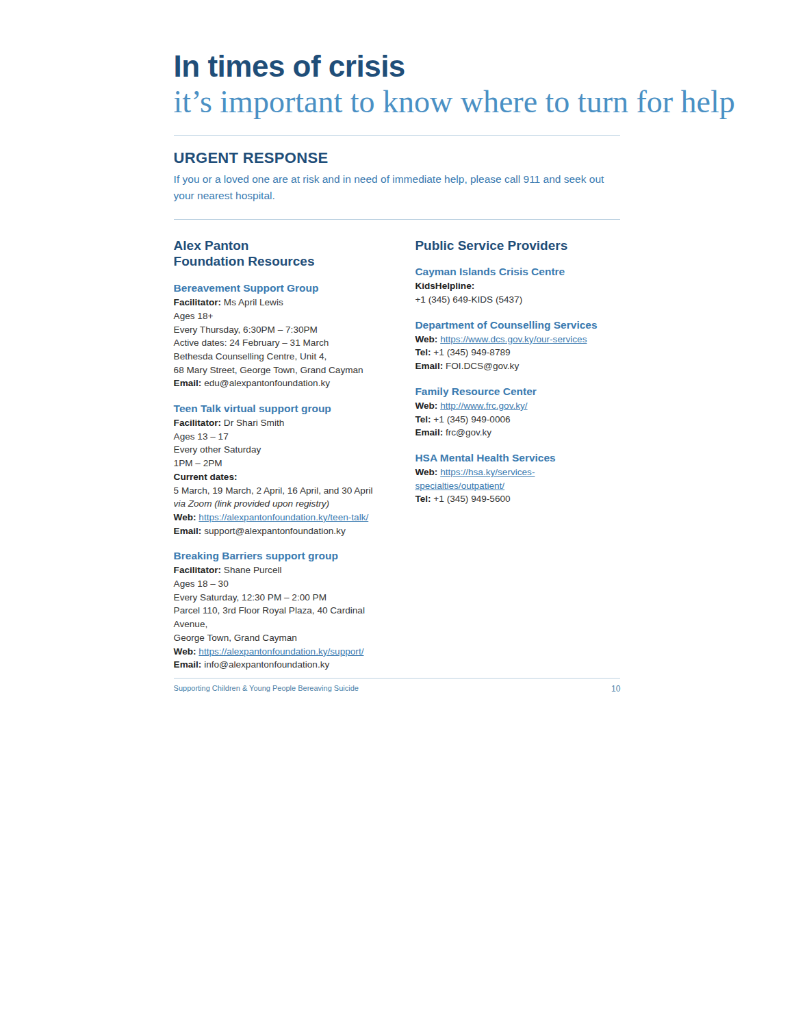In times of crisis
it’s important to know where to turn for help
URGENT RESPONSE
If you or a loved one are at risk and in need of immediate help, please call 911 and seek out your nearest hospital.
Alex Panton
Foundation Resources
Bereavement Support Group
Facilitator: Ms April Lewis
Ages 18+
Every Thursday, 6:30PM – 7:30PM
Active dates: 24 February – 31 March
Bethesda Counselling Centre, Unit 4,
68 Mary Street, George Town, Grand Cayman
Email: edu@alexpantonfoundation.ky
Teen Talk virtual support group
Facilitator: Dr Shari Smith
Ages 13 – 17
Every other Saturday
1PM – 2PM
Current dates:
5 March, 19 March, 2 April, 16 April, and 30 April
via Zoom (link provided upon registry)
Web: https://alexpantonfoundation.ky/teen-talk/
Email: support@alexpantonfoundation.ky
Breaking Barriers support group
Facilitator: Shane Purcell
Ages 18 – 30
Every Saturday, 12:30 PM – 2:00 PM
Parcel 110, 3rd Floor Royal Plaza, 40 Cardinal Avenue,
George Town, Grand Cayman
Web: https://alexpantonfoundation.ky/support/
Email: info@alexpantonfoundation.ky
Public Service Providers
Cayman Islands Crisis Centre
KidsHelpline:
+1 (345) 649-KIDS (5437)
Department of Counselling Services
Web: https://www.dcs.gov.ky/our-services
Tel: +1 (345) 949-8789
Email: FOI.DCS@gov.ky
Family Resource Center
Web: http://www.frc.gov.ky/
Tel: +1 (345) 949-0006
Email: frc@gov.ky
HSA Mental Health Services
Web: https://hsa.ky/services-specialties/outpatient/
Tel: +1 (345) 949-5600
Supporting Children & Young People Bereaving Suicide 10